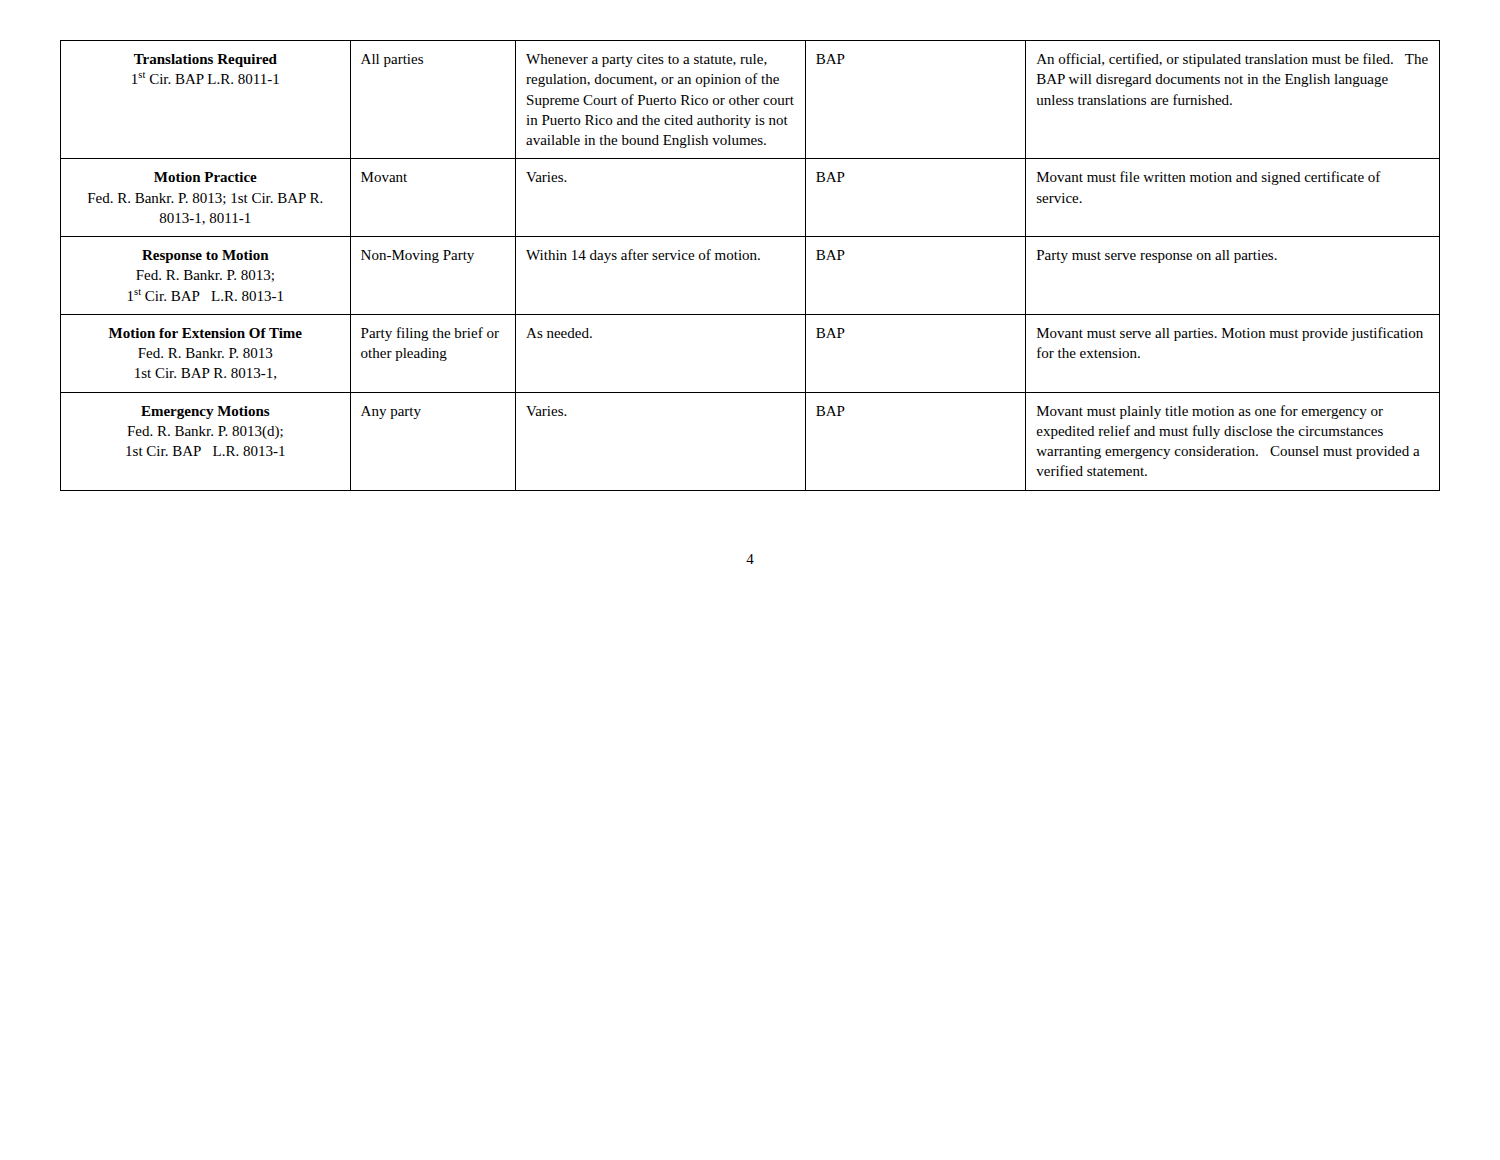| Translations Required 1 st Cir. BAP L.R. 8011-1 | All parties | Whenever a party cites to a statute, rule, regulation, document, or an opinion of the Supreme Court of Puerto Rico or other court in Puerto Rico and the cited authority is not available in the bound English volumes. | BAP | An official, certified, or stipulated translation must be filed. The BAP will disregard documents not in the English language unless translations are furnished. |
| Motion Practice Fed. R. Bankr. P. 8013; 1st Cir. BAP R. 8013-1, 8011-1 | Movant | Varies. | BAP | Movant must file written motion and signed certificate of service. |
| Response to Motion Fed. R. Bankr. P. 8013; 1 st Cir. BAP L.R. 8013-1 | Non-Moving Party | Within 14 days after service of motion. | BAP | Party must serve response on all parties. |
| Motion for Extension Of Time Fed. R. Bankr. P. 8013 1st Cir. BAP R. 8013-1, | Party filing the brief or other pleading | As needed. | BAP | Movant must serve all parties. Motion must provide justification for the extension. |
| Emergency Motions Fed. R. Bankr. P. 8013(d); 1st Cir. BAP L.R. 8013-1 | Any party | Varies. | BAP | Movant must plainly title motion as one for emergency or expedited relief and must fully disclose the circumstances warranting emergency consideration. Counsel must provided a verified statement. |
4